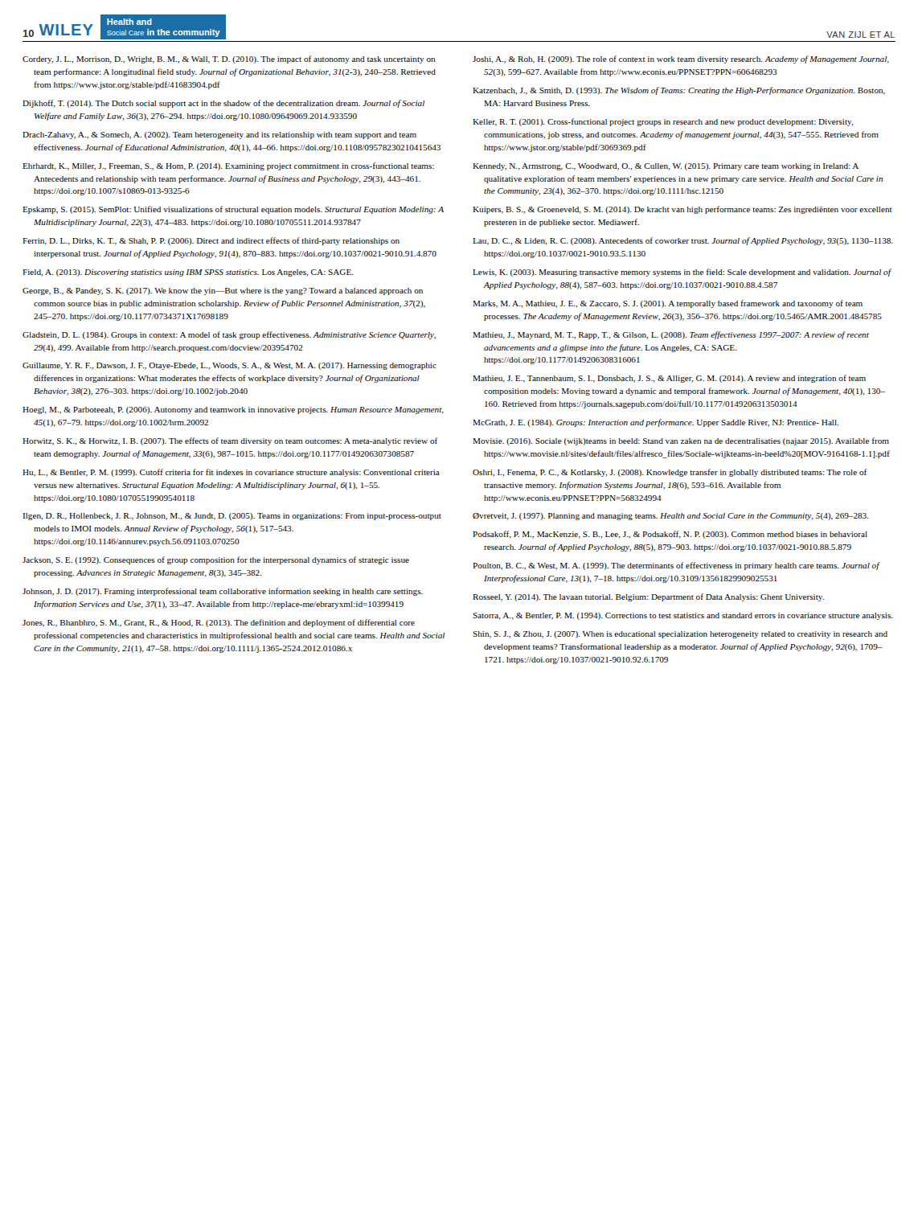10
WILEY
Health and
Social Care in the community
van ZIJL et al
Cordery, J. L., Morrison, D., Wright, B. M., & Wall, T. D. (2010). The impact of autonomy and task uncertainty on team performance: A longitudinal field study. Journal of Organizational Behavior, 31(2-3), 240–258. Retrieved from https://www.jstor.org/stable/pdf/41683904.pdf
Dijkhoff, T. (2014). The Dutch social support act in the shadow of the decentralization dream. Journal of Social Welfare and Family Law, 36(3), 276–294. https://doi.org/10.1080/09649069.2014.933590
Drach-Zahavy, A., & Somech, A. (2002). Team heterogeneity and its relationship with team support and team effectiveness. Journal of Educational Administration, 40(1), 44–66. https://doi.org/10.1108/09578230210415643
Ehrhardt, K., Miller, J., Freeman, S., & Hom, P. (2014). Examining project commitment in cross-functional teams: Antecedents and relationship with team performance. Journal of Business and Psychology, 29(3), 443–461. https://doi.org/10.1007/s10869-013-9325-6
Epskamp, S. (2015). SemPlot: Unified visualizations of structural equation models. Structural Equation Modeling: A Multidisciplinary Journal, 22(3), 474–483. https://doi.org/10.1080/10705511.2014.937847
Ferrin, D. L., Dirks, K. T., & Shah, P. P. (2006). Direct and indirect effects of third-party relationships on interpersonal trust. Journal of Applied Psychology, 91(4), 870–883. https://doi.org/10.1037/0021-9010.91.4.870
Field, A. (2013). Discovering statistics using IBM SPSS statistics. Los Angeles, CA: SAGE.
George, B., & Pandey, S. K. (2017). We know the yin—But where is the yang? Toward a balanced approach on common source bias in public administration scholarship. Review of Public Personnel Administration, 37(2), 245–270. https://doi.org/10.1177/0734371X17698189
Gladstein, D. L. (1984). Groups in context: A model of task group effectiveness. Administrative Science Quarterly, 29(4), 499. Available from http://search.proquest.com/docview/203954702
Guillaume, Y. R. F., Dawson, J. F., Otaye-Ebede, L., Woods, S. A., & West, M. A. (2017). Harnessing demographic differences in organizations: What moderates the effects of workplace diversity? Journal of Organizational Behavior, 38(2), 276–303. https://doi.org/10.1002/job.2040
Hoegl, M., & Parboteeah, P. (2006). Autonomy and teamwork in innovative projects. Human Resource Management, 45(1), 67–79. https://doi.org/10.1002/hrm.20092
Horwitz, S. K., & Horwitz, I. B. (2007). The effects of team diversity on team outcomes: A meta-analytic review of team demography. Journal of Management, 33(6), 987–1015. https://doi.org/10.1177/0149206307308587
Hu, L., & Bentler, P. M. (1999). Cutoff criteria for fit indexes in covariance structure analysis: Conventional criteria versus new alternatives. Structural Equation Modeling: A Multidisciplinary Journal, 6(1), 1–55. https://doi.org/10.1080/10705519909540118
Ilgen, D. R., Hollenbeck, J. R., Johnson, M., & Jundt, D. (2005). Teams in organizations: From input-process-output models to IMOI models. Annual Review of Psychology, 56(1), 517–543. https://doi.org/10.1146/annurev.psych.56.091103.070250
Jackson, S. E. (1992). Consequences of group composition for the interpersonal dynamics of strategic issue processing. Advances in Strategic Management, 8(3), 345–382.
Johnson, J. D. (2017). Framing interprofessional team collaborative information seeking in health care settings. Information Services and Use, 37(1), 33–47. Available from http://replace-me/ebraryxml:id=10399419
Jones, R., Bhanbhro, S. M., Grant, R., & Hood, R. (2013). The definition and deployment of differential core professional competencies and characteristics in multiprofessional health and social care teams. Health and Social Care in the Community, 21(1), 47–58. https://doi.org/10.1111/j.1365-2524.2012.01086.x
Joshi, A., & Roh, H. (2009). The role of context in work team diversity research. Academy of Management Journal, 52(3), 599–627. Available from http://www.econis.eu/PPNSET?PPN=606468293
Katzenbach, J., & Smith, D. (1993). The Wisdom of Teams: Creating the High-Performance Organization. Boston, MA: Harvard Business Press.
Keller, R. T. (2001). Cross-functional project groups in research and new product development: Diversity, communications, job stress, and outcomes. Academy of management journal, 44(3), 547–555. Retrieved from https://www.jstor.org/stable/pdf/3069369.pdf
Kennedy, N., Armstrong, C., Woodward, O., & Cullen, W. (2015). Primary care team working in Ireland: A qualitative exploration of team members' experiences in a new primary care service. Health and Social Care in the Community, 23(4), 362–370. https://doi.org/10.1111/hsc.12150
Kuipers, B. S., & Groeneveld, S. M. (2014). De kracht van high performance teams: Zes ingrediënten voor excellent presteren in de publieke sector. Mediawerf.
Lau, D. C., & Liden, R. C. (2008). Antecedents of coworker trust. Journal of Applied Psychology, 93(5), 1130–1138. https://doi.org/10.1037/0021-9010.93.5.1130
Lewis, K. (2003). Measuring transactive memory systems in the field: Scale development and validation. Journal of Applied Psychology, 88(4), 587–603. https://doi.org/10.1037/0021-9010.88.4.587
Marks, M. A., Mathieu, J. E., & Zaccaro, S. J. (2001). A temporally based framework and taxonomy of team processes. The Academy of Management Review, 26(3), 356–376. https://doi.org/10.5465/AMR.2001.4845785
Mathieu, J., Maynard, M. T., Rapp, T., & Gilson, L. (2008). Team effectiveness 1997–2007: A review of recent advancements and a glimpse into the future. Los Angeles, CA: SAGE. https://doi.org/10.1177/0149206308316061
Mathieu, J. E., Tannenbaum, S. I., Donsbach, J. S., & Alliger, G. M. (2014). A review and integration of team composition models: Moving toward a dynamic and temporal framework. Journal of Management, 40(1), 130–160. Retrieved from https://journals.sagepub.com/doi/full/10.1177/0149206313503014
McGrath, J. E. (1984). Groups: Interaction and performance. Upper Saddle River, NJ: Prentice- Hall.
Movisie. (2016). Sociale (wijk)teams in beeld: Stand van zaken na de decentralisaties (najaar 2015). Available from https://www.movisie.nl/sites/default/files/alfresco_files/Sociale-wijkteams-in-beeld%20[MOV-9164168-1.1].pdf
Oshri, I., Fenema, P. C., & Kotlarsky, J. (2008). Knowledge transfer in globally distributed teams: The role of transactive memory. Information Systems Journal, 18(6), 593–616. Available from http://www.econis.eu/PPNSET?PPN=568324994
Øvretveit, J. (1997). Planning and managing teams. Health and Social Care in the Community, 5(4), 269–283.
Podsakoff, P. M., MacKenzie, S. B., Lee, J., & Podsakoff, N. P. (2003). Common method biases in behavioral research. Journal of Applied Psychology, 88(5), 879–903. https://doi.org/10.1037/0021-9010.88.5.879
Poulton, B. C., & West, M. A. (1999). The determinants of effectiveness in primary health care teams. Journal of Interprofessional Care, 13(1), 7–18. https://doi.org/10.3109/13561829909025531
Rosseel, Y. (2014). The lavaan tutorial. Belgium: Department of Data Analysis: Ghent University.
Satorra, A., & Bentler, P. M. (1994). Corrections to test statistics and standard errors in covariance structure analysis.
Shin, S. J., & Zhou, J. (2007). When is educational specialization heterogeneity related to creativity in research and development teams? Transformational leadership as a moderator. Journal of Applied Psychology, 92(6), 1709–1721. https://doi.org/10.1037/0021-9010.92.6.1709